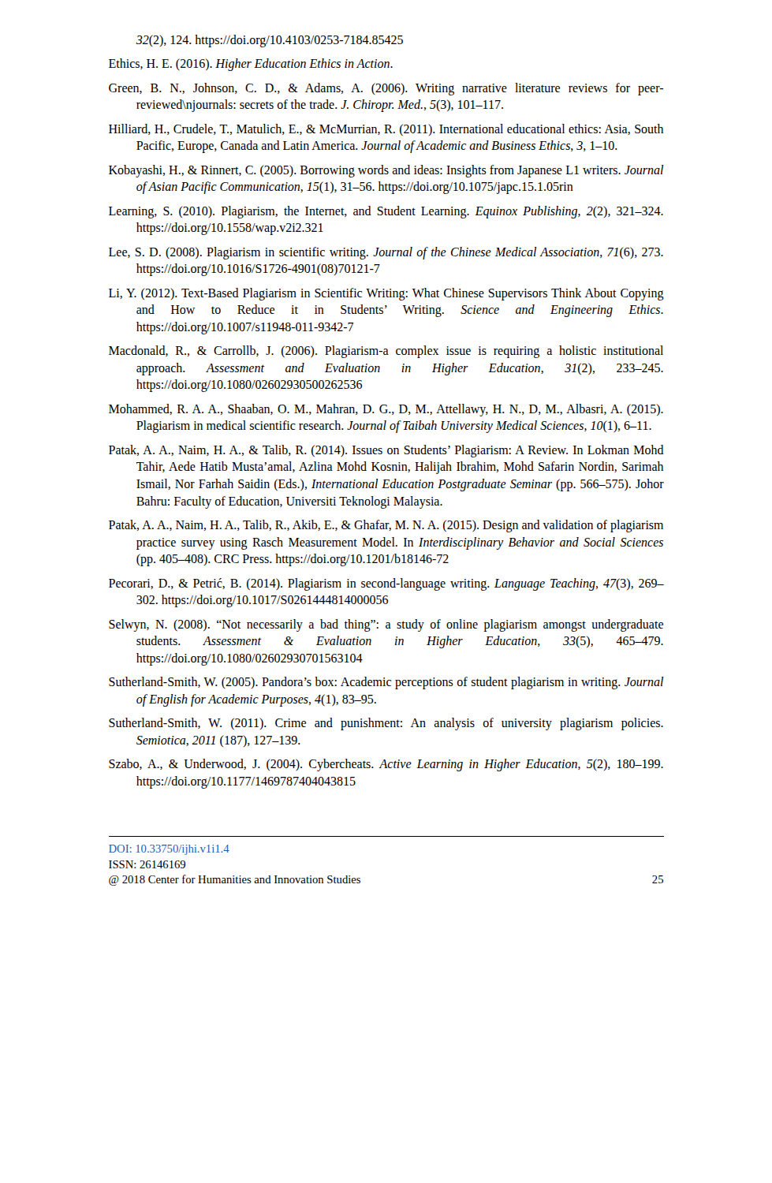32(2), 124. https://doi.org/10.4103/0253-7184.85425
Ethics, H. E. (2016). Higher Education Ethics in Action.
Green, B. N., Johnson, C. D., & Adams, A. (2006). Writing narrative literature reviews for peer-reviewed\njournals: secrets of the trade. J. Chiropr. Med., 5(3), 101–117.
Hilliard, H., Crudele, T., Matulich, E., & McMurrian, R. (2011). International educational ethics: Asia, South Pacific, Europe, Canada and Latin America. Journal of Academic and Business Ethics, 3, 1–10.
Kobayashi, H., & Rinnert, C. (2005). Borrowing words and ideas: Insights from Japanese L1 writers. Journal of Asian Pacific Communication, 15(1), 31–56. https://doi.org/10.1075/japc.15.1.05rin
Learning, S. (2010). Plagiarism, the Internet, and Student Learning. Equinox Publishing, 2(2), 321–324. https://doi.org/10.1558/wap.v2i2.321
Lee, S. D. (2008). Plagiarism in scientific writing. Journal of the Chinese Medical Association, 71(6), 273. https://doi.org/10.1016/S1726-4901(08)70121-7
Li, Y. (2012). Text-Based Plagiarism in Scientific Writing: What Chinese Supervisors Think About Copying and How to Reduce it in Students’ Writing. Science and Engineering Ethics. https://doi.org/10.1007/s11948-011-9342-7
Macdonald, R., & Carrollb, J. (2006). Plagiarism-a complex issue is requiring a holistic institutional approach. Assessment and Evaluation in Higher Education, 31(2), 233–245. https://doi.org/10.1080/02602930500262536
Mohammed, R. A. A., Shaaban, O. M., Mahran, D. G., D, M., Attellawy, H. N., D, M., Albasri, A. (2015). Plagiarism in medical scientific research. Journal of Taibah University Medical Sciences, 10(1), 6–11.
Patak, A. A., Naim, H. A., & Talib, R. (2014). Issues on Students’ Plagiarism: A Review. In Lokman Mohd Tahir, Aede Hatib Musta’amal, Azlina Mohd Kosnin, Halijah Ibrahim, Mohd Safarin Nordin, Sarimah Ismail, Nor Farhah Saidin (Eds.), International Education Postgraduate Seminar (pp. 566–575). Johor Bahru: Faculty of Education, Universiti Teknologi Malaysia.
Patak, A. A., Naim, H. A., Talib, R., Akib, E., & Ghafar, M. N. A. (2015). Design and validation of plagiarism practice survey using Rasch Measurement Model. In Interdisciplinary Behavior and Social Sciences (pp. 405–408). CRC Press. https://doi.org/10.1201/b18146-72
Pecorari, D., & Petrić, B. (2014). Plagiarism in second-language writing. Language Teaching, 47(3), 269–302. https://doi.org/10.1017/S0261444814000056
Selwyn, N. (2008). “Not necessarily a bad thing”: a study of online plagiarism amongst undergraduate students. Assessment & Evaluation in Higher Education, 33(5), 465–479. https://doi.org/10.1080/02602930701563104
Sutherland-Smith, W. (2005). Pandora’s box: Academic perceptions of student plagiarism in writing. Journal of English for Academic Purposes, 4(1), 83–95.
Sutherland-Smith, W. (2011). Crime and punishment: An analysis of university plagiarism policies. Semiotica, 2011 (187), 127–139.
Szabo, A., & Underwood, J. (2004). Cybercheats. Active Learning in Higher Education, 5(2), 180–199. https://doi.org/10.1177/1469787404043815
DOI: 10.33750/ijhi.v1i1.4
ISSN: 26146169
@ 2018 Center for Humanities and Innovation Studies
25